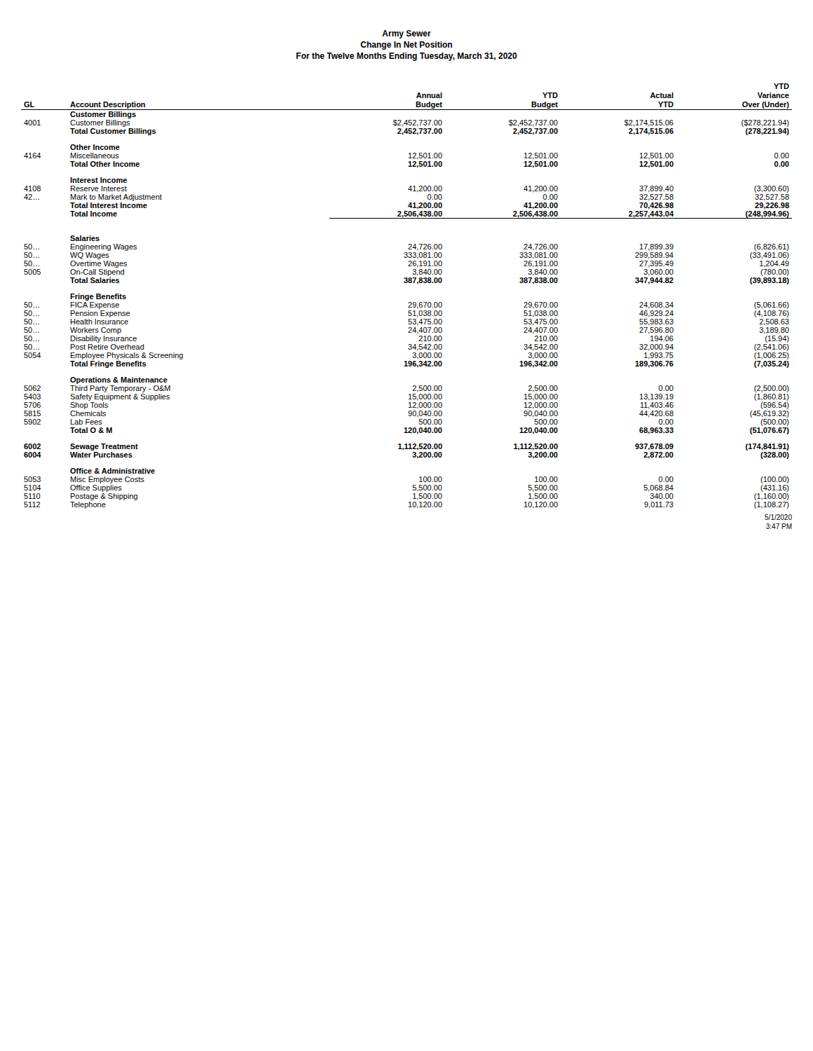Army Sewer
Change In Net Position
For the Twelve Months Ending Tuesday, March 31, 2020
| | | | | | YTD |
| --- | --- | --- | --- | --- | --- |
| | | Annual | YTD | Actual | Variance |
| GL | Account Description | Budget | Budget | YTD | Over (Under) |
| | Customer Billings | | | | |
| 4001 | Customer Billings | $2,452,737.00 | $2,452,737.00 | $2,174,515.06 | ($278,221.94) |
| | Total Customer Billings | 2,452,737.00 | 2,452,737.00 | 2,174,515.06 | (278,221.94) |
| | Other Income | | | | |
| 4164 | Miscellaneous | 12,501.00 | 12,501.00 | 12,501.00 | 0.00 |
| | Total Other Income | 12,501.00 | 12,501.00 | 12,501.00 | 0.00 |
| | Interest Income | | | | |
| 4108 | Reserve Interest | 41,200.00 | 41,200.00 | 37,899.40 | (3,300.60) |
| 42… | Mark to Market Adjustment | 0.00 | 0.00 | 32,527.58 | 32,527.58 |
| | Total Interest Income | 41,200.00 | 41,200.00 | 70,426.98 | 29,226.98 |
| | Total Income | 2,506,438.00 | 2,506,438.00 | 2,257,443.04 | (248,994.96) |
| | Salaries | | | | |
| 50… | Engineering Wages | 24,726.00 | 24,726.00 | 17,899.39 | (6,826.61) |
| 50… | WQ Wages | 333,081.00 | 333,081.00 | 299,589.94 | (33,491.06) |
| 50… | Overtime Wages | 26,191.00 | 26,191.00 | 27,395.49 | 1,204.49 |
| 5005 | On-Call Stipend | 3,840.00 | 3,840.00 | 3,060.00 | (780.00) |
| | Total Salaries | 387,838.00 | 387,838.00 | 347,944.82 | (39,893.18) |
| | Fringe Benefits | | | | |
| 50… | FICA Expense | 29,670.00 | 29,670.00 | 24,608.34 | (5,061.66) |
| 50… | Pension Expense | 51,038.00 | 51,038.00 | 46,929.24 | (4,108.76) |
| 50… | Health Insurance | 53,475.00 | 53,475.00 | 55,983.63 | 2,508.63 |
| 50… | Workers Comp | 24,407.00 | 24,407.00 | 27,596.80 | 3,189.80 |
| 50… | Disability Insurance | 210.00 | 210.00 | 194.06 | (15.94) |
| 50… | Post Retire Overhead | 34,542.00 | 34,542.00 | 32,000.94 | (2,541.06) |
| 5054 | Employee Physicals & Screening | 3,000.00 | 3,000.00 | 1,993.75 | (1,006.25) |
| | Total Fringe Benefits | 196,342.00 | 196,342.00 | 189,306.76 | (7,035.24) |
| | Operations & Maintenance | | | | |
| 5062 | Third Party Temporary - O&M | 2,500.00 | 2,500.00 | 0.00 | (2,500.00) |
| 5403 | Safety Equipment & Supplies | 15,000.00 | 15,000.00 | 13,139.19 | (1,860.81) |
| 5706 | Shop Tools | 12,000.00 | 12,000.00 | 11,403.46 | (596.54) |
| 5815 | Chemicals | 90,040.00 | 90,040.00 | 44,420.68 | (45,619.32) |
| 5902 | Lab Fees | 500.00 | 500.00 | 0.00 | (500.00) |
| | Total O & M | 120,040.00 | 120,040.00 | 68,963.33 | (51,076.67) |
| 6002 | Sewage Treatment | 1,112,520.00 | 1,112,520.00 | 937,678.09 | (174,841.91) |
| 6004 | Water Purchases | 3,200.00 | 3,200.00 | 2,872.00 | (328.00) |
| | Office & Administrative | | | | |
| 5053 | Misc Employee Costs | 100.00 | 100.00 | 0.00 | (100.00) |
| 5104 | Office Supplies | 5,500.00 | 5,500.00 | 5,068.84 | (431.16) |
| 5110 | Postage & Shipping | 1,500.00 | 1,500.00 | 340.00 | (1,160.00) |
| 5112 | Telephone | 10,120.00 | 10,120.00 | 9,011.73 | (1,108.27) |
5/1/2020
3:47 PM